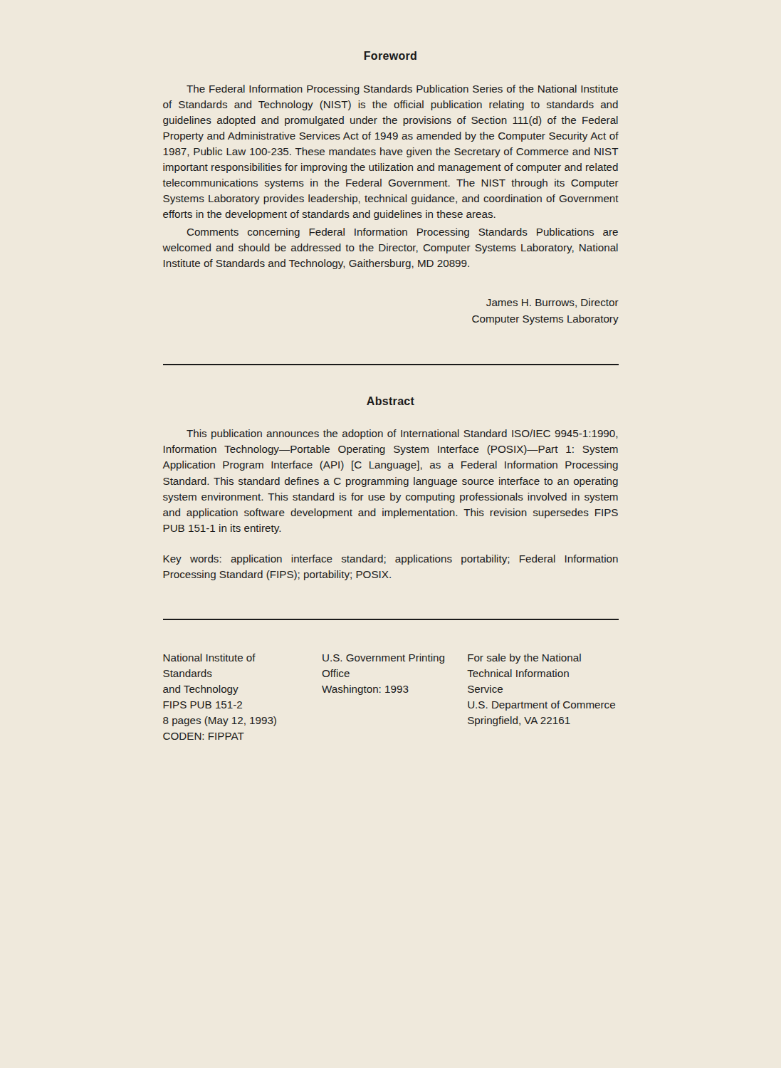Foreword
The Federal Information Processing Standards Publication Series of the National Institute of Standards and Technology (NIST) is the official publication relating to standards and guidelines adopted and promulgated under the provisions of Section 111(d) of the Federal Property and Administrative Services Act of 1949 as amended by the Computer Security Act of 1987, Public Law 100-235. These mandates have given the Secretary of Commerce and NIST important responsibilities for improving the utilization and management of computer and related telecommunications systems in the Federal Government. The NIST through its Computer Systems Laboratory provides leadership, technical guidance, and coordination of Government efforts in the development of standards and guidelines in these areas.
Comments concerning Federal Information Processing Standards Publications are welcomed and should be addressed to the Director, Computer Systems Laboratory, National Institute of Standards and Technology, Gaithersburg, MD 20899.
James H. Burrows, Director
Computer Systems Laboratory
Abstract
This publication announces the adoption of International Standard ISO/IEC 9945-1:1990, Information Technology—Portable Operating System Interface (POSIX)—Part 1: System Application Program Interface (API) [C Language], as a Federal Information Processing Standard. This standard defines a C programming language source interface to an operating system environment. This standard is for use by computing professionals involved in system and application software development and implementation. This revision supersedes FIPS PUB 151-1 in its entirety.
Key words: application interface standard; applications portability; Federal Information Processing Standard (FIPS); portability; POSIX.
National Institute of Standards
and Technology
FIPS PUB 151-2
8 pages (May 12, 1993)
CODEN: FIPPAT
U.S. Government Printing Office
Washington: 1993
For sale by the National
Technical Information
Service
U.S. Department of Commerce
Springfield, VA 22161